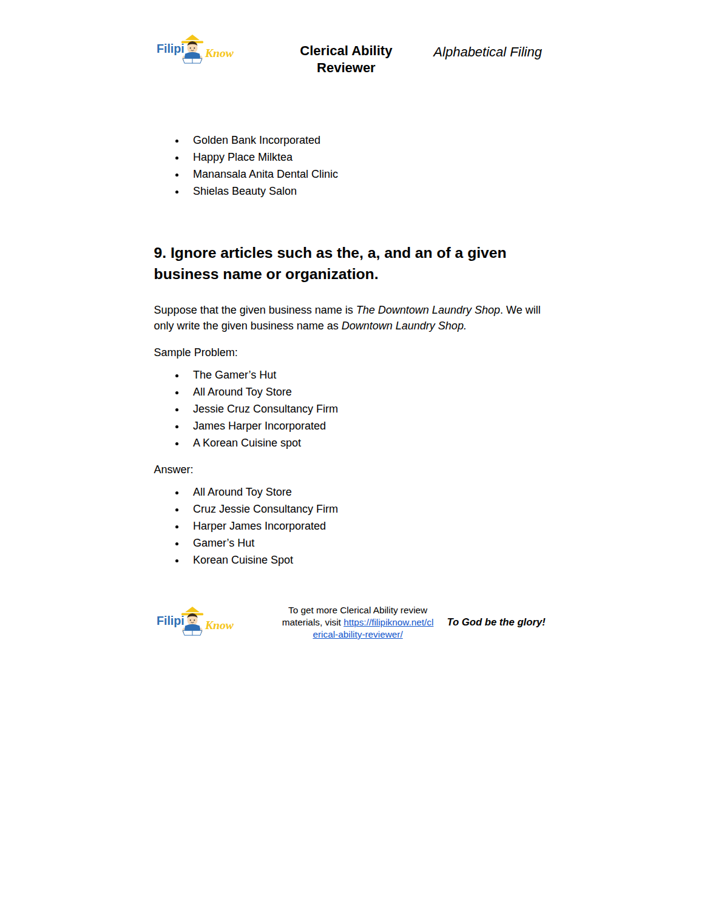Filipi Know
Clerical Ability
Reviewer
Alphabetical Filing
Golden Bank Incorporated
Happy Place Milktea
Manansala Anita Dental Clinic
Shielas Beauty Salon
9. Ignore articles such as the, a, and an of a given business name or organization.
Suppose that the given business name is The Downtown Laundry Shop. We will only write the given business name as Downtown Laundry Shop.
Sample Problem:
The Gamer’s Hut
All Around Toy Store
Jessie Cruz Consultancy Firm
James Harper Incorporated
A Korean Cuisine spot
Answer:
All Around Toy Store
Cruz Jessie Consultancy Firm
Harper James Incorporated
Gamer’s Hut
Korean Cuisine Spot
Filipi Know
To get more Clerical Ability review materials, visit https://filipiknow.net/clerical-ability-reviewer/
To God be the glory!